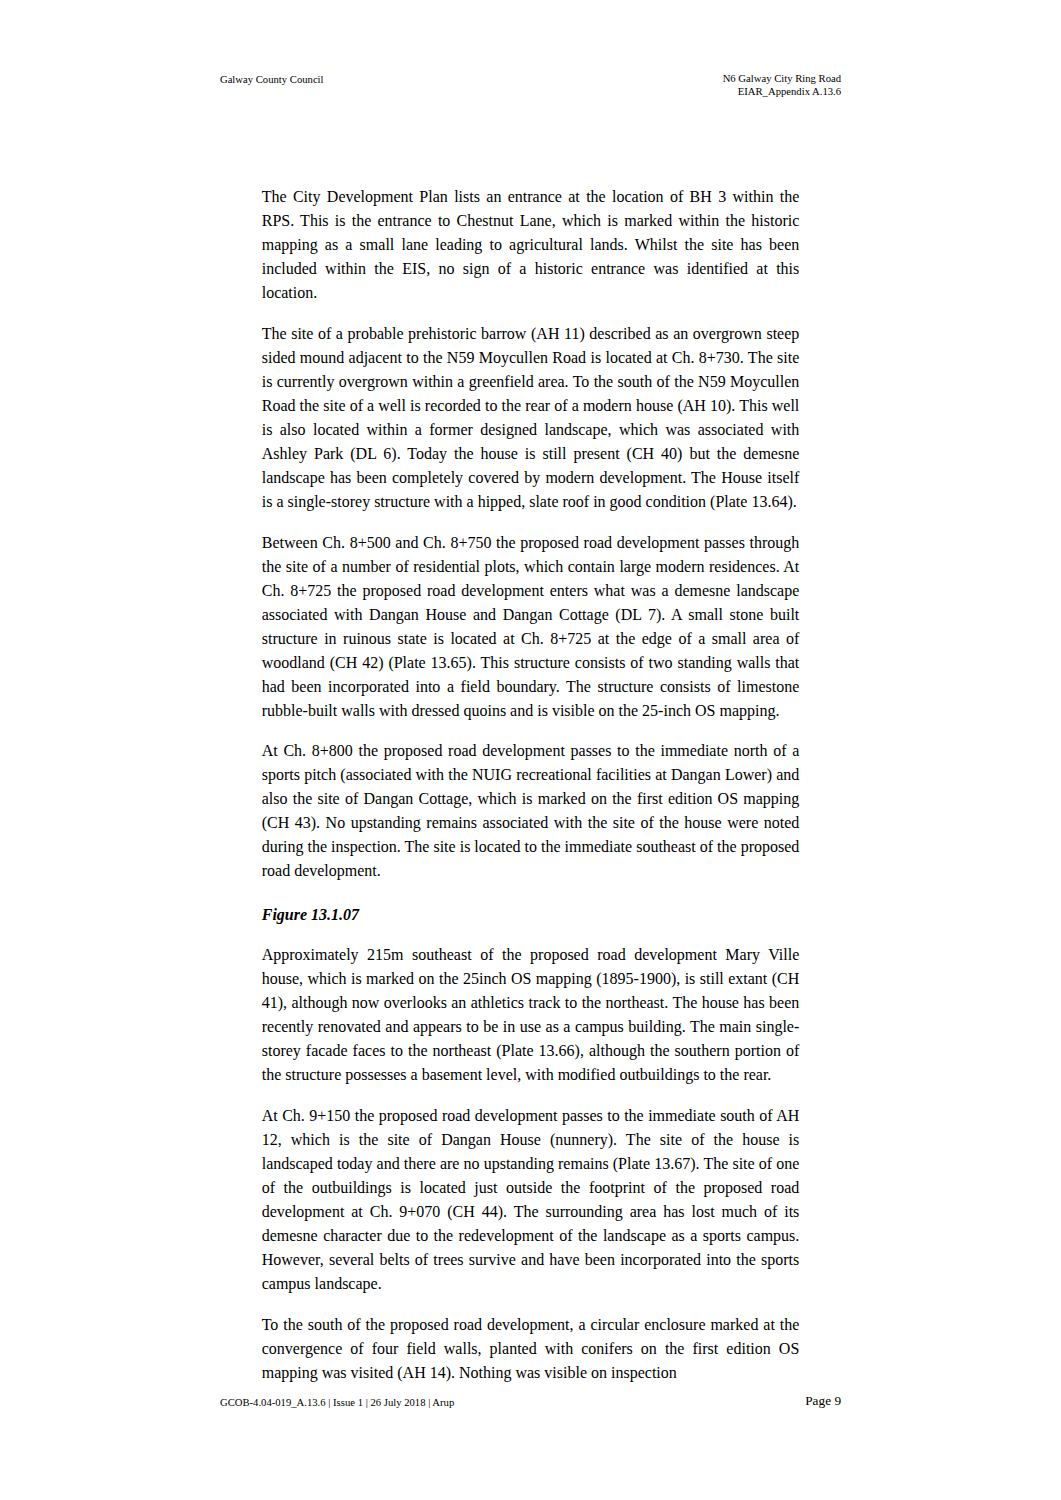Galway County Council
N6 Galway City Ring Road
EIAR_Appendix A.13.6
The City Development Plan lists an entrance at the location of BH 3 within the RPS. This is the entrance to Chestnut Lane, which is marked within the historic mapping as a small lane leading to agricultural lands. Whilst the site has been included within the EIS, no sign of a historic entrance was identified at this location.
The site of a probable prehistoric barrow (AH 11) described as an overgrown steep sided mound adjacent to the N59 Moycullen Road is located at Ch. 8+730. The site is currently overgrown within a greenfield area. To the south of the N59 Moycullen Road the site of a well is recorded to the rear of a modern house (AH 10). This well is also located within a former designed landscape, which was associated with Ashley Park (DL 6). Today the house is still present (CH 40) but the demesne landscape has been completely covered by modern development. The House itself is a single-storey structure with a hipped, slate roof in good condition (Plate 13.64).
Between Ch. 8+500 and Ch. 8+750 the proposed road development passes through the site of a number of residential plots, which contain large modern residences. At Ch. 8+725 the proposed road development enters what was a demesne landscape associated with Dangan House and Dangan Cottage (DL 7). A small stone built structure in ruinous state is located at Ch. 8+725 at the edge of a small area of woodland (CH 42) (Plate 13.65). This structure consists of two standing walls that had been incorporated into a field boundary. The structure consists of limestone rubble-built walls with dressed quoins and is visible on the 25-inch OS mapping.
At Ch. 8+800 the proposed road development passes to the immediate north of a sports pitch (associated with the NUIG recreational facilities at Dangan Lower) and also the site of Dangan Cottage, which is marked on the first edition OS mapping (CH 43). No upstanding remains associated with the site of the house were noted during the inspection. The site is located to the immediate southeast of the proposed road development.
Figure 13.1.07
Approximately 215m southeast of the proposed road development Mary Ville house, which is marked on the 25inch OS mapping (1895-1900), is still extant (CH 41), although now overlooks an athletics track to the northeast. The house has been recently renovated and appears to be in use as a campus building. The main single- storey facade faces to the northeast (Plate 13.66), although the southern portion of the structure possesses a basement level, with modified outbuildings to the rear.
At Ch. 9+150 the proposed road development passes to the immediate south of AH 12, which is the site of Dangan House (nunnery). The site of the house is landscaped today and there are no upstanding remains (Plate 13.67). The site of one of the outbuildings is located just outside the footprint of the proposed road development at Ch. 9+070 (CH 44). The surrounding area has lost much of its demesne character due to the redevelopment of the landscape as a sports campus. However, several belts of trees survive and have been incorporated into the sports campus landscape.
To the south of the proposed road development, a circular enclosure marked at the convergence of four field walls, planted with conifers on the first edition OS mapping was visited (AH 14). Nothing was visible on inspection
GCOB-4.04-019_A.13.6 | Issue 1 | 26 July 2018 | Arup
Page 9